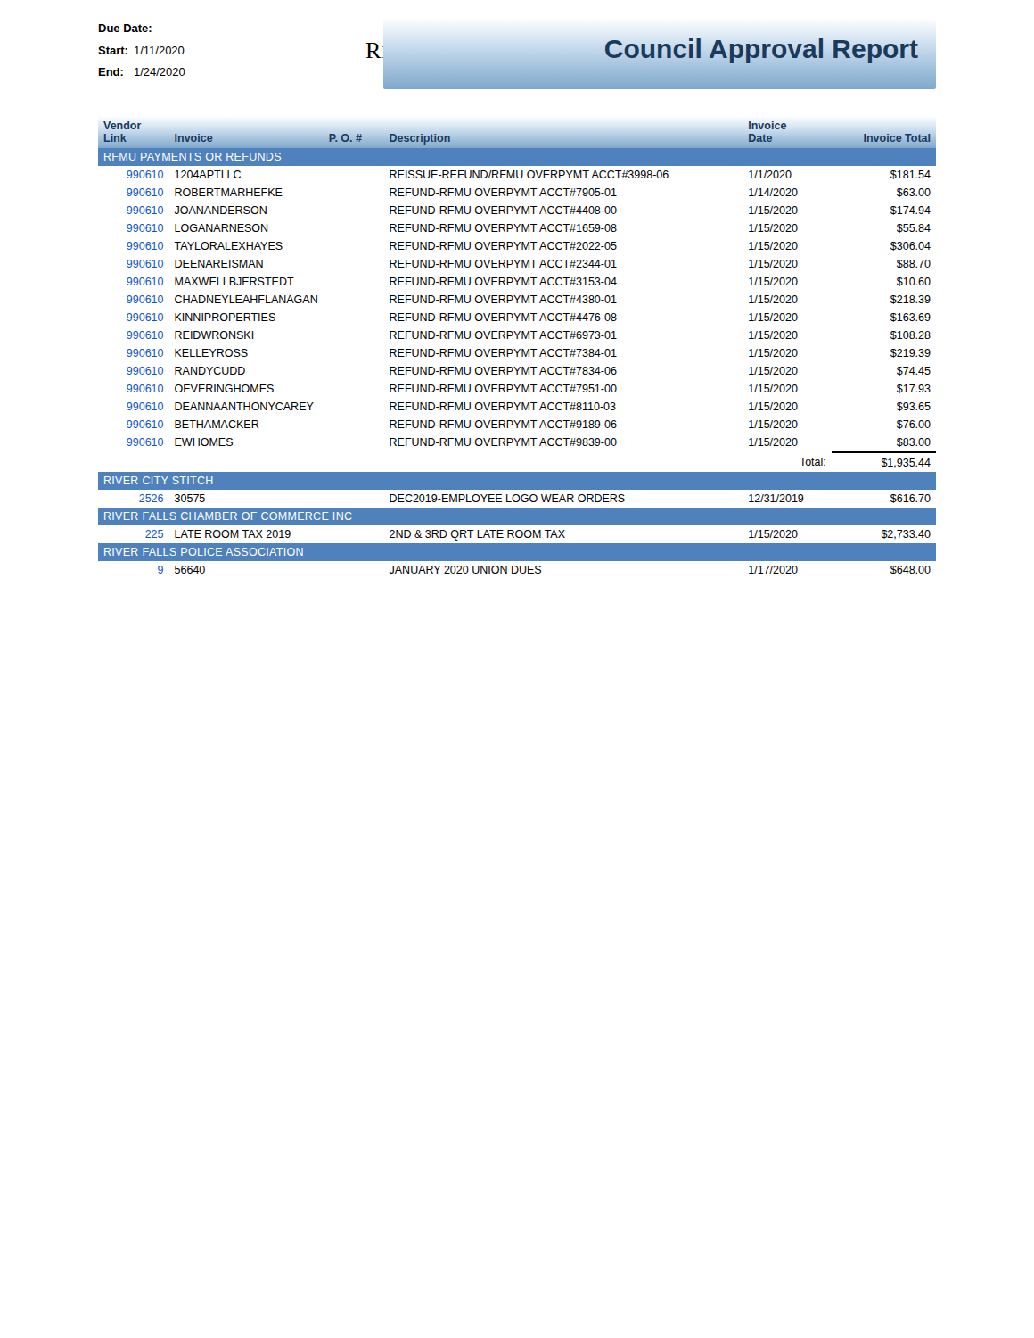| Due Date: |
| Start: | 1/11/2020 |
| End: | 1/24/2020 |
⟳
City of
River Falls
Council Approval Report
| Vendor Link | Invoice | P. O. # | Description | Invoice Date | Invoice Total |
| --- | --- | --- | --- | --- | --- |
| RFMU PAYMENTS OR REFUNDS |
| 990610 | 1204APTLLC | | REISSUE-REFUND/RFMU OVERPYMT ACCT#3998-06 | 1/1/2020 | $181.54 |
| 990610 | ROBERTMARHEFKE | | REFUND-RFMU OVERPYMT ACCT#7905-01 | 1/14/2020 | $63.00 |
| 990610 | JOANANDERSON | | REFUND-RFMU OVERPYMT ACCT#4408-00 | 1/15/2020 | $174.94 |
| 990610 | LOGANARNESON | | REFUND-RFMU OVERPYMT ACCT#1659-08 | 1/15/2020 | $55.84 |
| 990610 | TAYLORALEXHAYES | | REFUND-RFMU OVERPYMT ACCT#2022-05 | 1/15/2020 | $306.04 |
| 990610 | DEENAREISMAN | | REFUND-RFMU OVERPYMT ACCT#2344-01 | 1/15/2020 | $88.70 |
| 990610 | MAXWELLBJERSTEDT | | REFUND-RFMU OVERPYMT ACCT#3153-04 | 1/15/2020 | $10.60 |
| 990610 | CHADNEYLEAHFLANAGAN | | REFUND-RFMU OVERPYMT ACCT#4380-01 | 1/15/2020 | $218.39 |
| 990610 | KINNIPROPERTIES | | REFUND-RFMU OVERPYMT ACCT#4476-08 | 1/15/2020 | $163.69 |
| 990610 | REIDWRONSKI | | REFUND-RFMU OVERPYMT ACCT#6973-01 | 1/15/2020 | $108.28 |
| 990610 | KELLEYROSS | | REFUND-RFMU OVERPYMT ACCT#7384-01 | 1/15/2020 | $219.39 |
| 990610 | RANDYCUDD | | REFUND-RFMU OVERPYMT ACCT#7834-06 | 1/15/2020 | $74.45 |
| 990610 | OEVERINGHOMES | | REFUND-RFMU OVERPYMT ACCT#7951-00 | 1/15/2020 | $17.93 |
| 990610 | DEANNAANTHONYCAREY | | REFUND-RFMU OVERPYMT ACCT#8110-03 | 1/15/2020 | $93.65 |
| 990610 | BETHAMACKER | | REFUND-RFMU OVERPYMT ACCT#9189-06 | 1/15/2020 | $76.00 |
| 990610 | EWHOMES | | REFUND-RFMU OVERPYMT ACCT#9839-00 | 1/15/2020 | $83.00 |
| | Total: | $1,935.44 |
| RIVER CITY STITCH |
| 2526 | 30575 | | DEC2019-EMPLOYEE LOGO WEAR ORDERS | 12/31/2019 | $616.70 |
| RIVER FALLS CHAMBER OF COMMERCE INC |
| 225 | LATE ROOM TAX 2019 | | 2ND & 3RD QRT LATE ROOM TAX | 1/15/2020 | $2,733.40 |
| RIVER FALLS POLICE ASSOCIATION |
| 9 | 56640 | | JANUARY 2020 UNION DUES | 1/17/2020 | $648.00 |